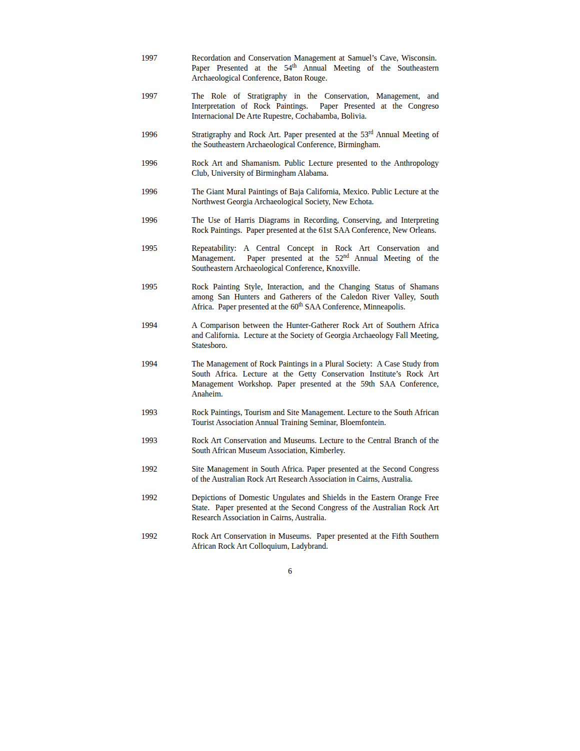1997
Recordation and Conservation Management at Samuel’s Cave, Wisconsin. Paper Presented at the 54th Annual Meeting of the Southeastern Archaeological Conference, Baton Rouge.
1997
The Role of Stratigraphy in the Conservation, Management, and Interpretation of Rock Paintings. Paper Presented at the Congreso Internacional De Arte Rupestre, Cochabamba, Bolivia.
1996
Stratigraphy and Rock Art. Paper presented at the 53rd Annual Meeting of the Southeastern Archaeological Conference, Birmingham.
1996
Rock Art and Shamanism. Public Lecture presented to the Anthropology Club, University of Birmingham Alabama.
1996
The Giant Mural Paintings of Baja California, Mexico. Public Lecture at the Northwest Georgia Archaeological Society, New Echota.
1996
The Use of Harris Diagrams in Recording, Conserving, and Interpreting Rock Paintings. Paper presented at the 61st SAA Conference, New Orleans.
1995
Repeatability: A Central Concept in Rock Art Conservation and Management. Paper presented at the 52nd Annual Meeting of the Southeastern Archaeological Conference, Knoxville.
1995
Rock Painting Style, Interaction, and the Changing Status of Shamans among San Hunters and Gatherers of the Caledon River Valley, South Africa. Paper presented at the 60th SAA Conference, Minneapolis.
1994
A Comparison between the Hunter-Gatherer Rock Art of Southern Africa and California. Lecture at the Society of Georgia Archaeology Fall Meeting, Statesboro.
1994
The Management of Rock Paintings in a Plural Society: A Case Study from South Africa. Lecture at the Getty Conservation Institute’s Rock Art Management Workshop. Paper presented at the 59th SAA Conference, Anaheim.
1993
Rock Paintings, Tourism and Site Management. Lecture to the South African Tourist Association Annual Training Seminar, Bloemfontein.
1993
Rock Art Conservation and Museums. Lecture to the Central Branch of the South African Museum Association, Kimberley.
1992
Site Management in South Africa. Paper presented at the Second Congress of the Australian Rock Art Research Association in Cairns, Australia.
1992
Depictions of Domestic Ungulates and Shields in the Eastern Orange Free State. Paper presented at the Second Congress of the Australian Rock Art Research Association in Cairns, Australia.
1992
Rock Art Conservation in Museums. Paper presented at the Fifth Southern African Rock Art Colloquium, Ladybrand.
6